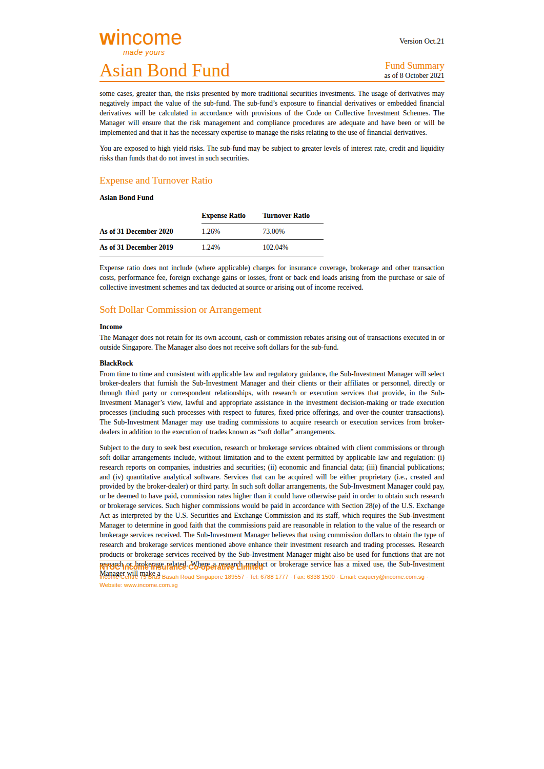wincome
made yours
Version Oct.21
Asian Bond Fund
Fund Summary
as of 8 October 2021
some cases, greater than, the risks presented by more traditional securities investments. The usage of derivatives may negatively impact the value of the sub-fund. The sub-fund’s exposure to financial derivatives or embedded financial derivatives will be calculated in accordance with provisions of the Code on Collective Investment Schemes. The Manager will ensure that the risk management and compliance procedures are adequate and have been or will be implemented and that it has the necessary expertise to manage the risks relating to the use of financial derivatives.
You are exposed to high yield risks. The sub-fund may be subject to greater levels of interest rate, credit and liquidity risks than funds that do not invest in such securities.
Expense and Turnover Ratio
Asian Bond Fund
| | Expense Ratio | Turnover Ratio |
| --- | --- | --- |
| As of 31 December 2020 | 1.26% | 73.00% |
| As of 31 December 2019 | 1.24% | 102.04% |
Expense ratio does not include (where applicable) charges for insurance coverage, brokerage and other transaction costs, performance fee, foreign exchange gains or losses, front or back end loads arising from the purchase or sale of collective investment schemes and tax deducted at source or arising out of income received.
Soft Dollar Commission or Arrangement
Income
The Manager does not retain for its own account, cash or commission rebates arising out of transactions executed in or outside Singapore. The Manager also does not receive soft dollars for the sub-fund.
BlackRock
From time to time and consistent with applicable law and regulatory guidance, the Sub-Investment Manager will select broker-dealers that furnish the Sub-Investment Manager and their clients or their affiliates or personnel, directly or through third party or correspondent relationships, with research or execution services that provide, in the Sub-Investment Manager’s view, lawful and appropriate assistance in the investment decision-making or trade execution processes (including such processes with respect to futures, fixed-price offerings, and over-the-counter transactions). The Sub-Investment Manager may use trading commissions to acquire research or execution services from broker-dealers in addition to the execution of trades known as “soft dollar” arrangements.
Subject to the duty to seek best execution, research or brokerage services obtained with client commissions or through soft dollar arrangements include, without limitation and to the extent permitted by applicable law and regulation: (i) research reports on companies, industries and securities; (ii) economic and financial data; (iii) financial publications; and (iv) quantitative analytical software. Services that can be acquired will be either proprietary (i.e., created and provided by the broker-dealer) or third party. In such soft dollar arrangements, the Sub-Investment Manager could pay, or be deemed to have paid, commission rates higher than it could have otherwise paid in order to obtain such research or brokerage services. Such higher commissions would be paid in accordance with Section 28(e) of the U.S. Exchange Act as interpreted by the U.S. Securities and Exchange Commission and its staff, which requires the Sub-Investment Manager to determine in good faith that the commissions paid are reasonable in relation to the value of the research or brokerage services received. The Sub-Investment Manager believes that using commission dollars to obtain the type of research and brokerage services mentioned above enhance their investment research and trading processes. Research products or brokerage services received by the Sub-Investment Manager might also be used for functions that are not research or brokerage related. Where a research product or brokerage service has a mixed use, the Sub-Investment Manager will make a
NTUC Income Insurance Co-operative Limited
Income Centre 75 Bras Basah Road Singapore 189557 · Tel: 6788 1777 · Fax: 6338 1500 · Email: csquery@income.com.sg · Website: www.income.com.sg